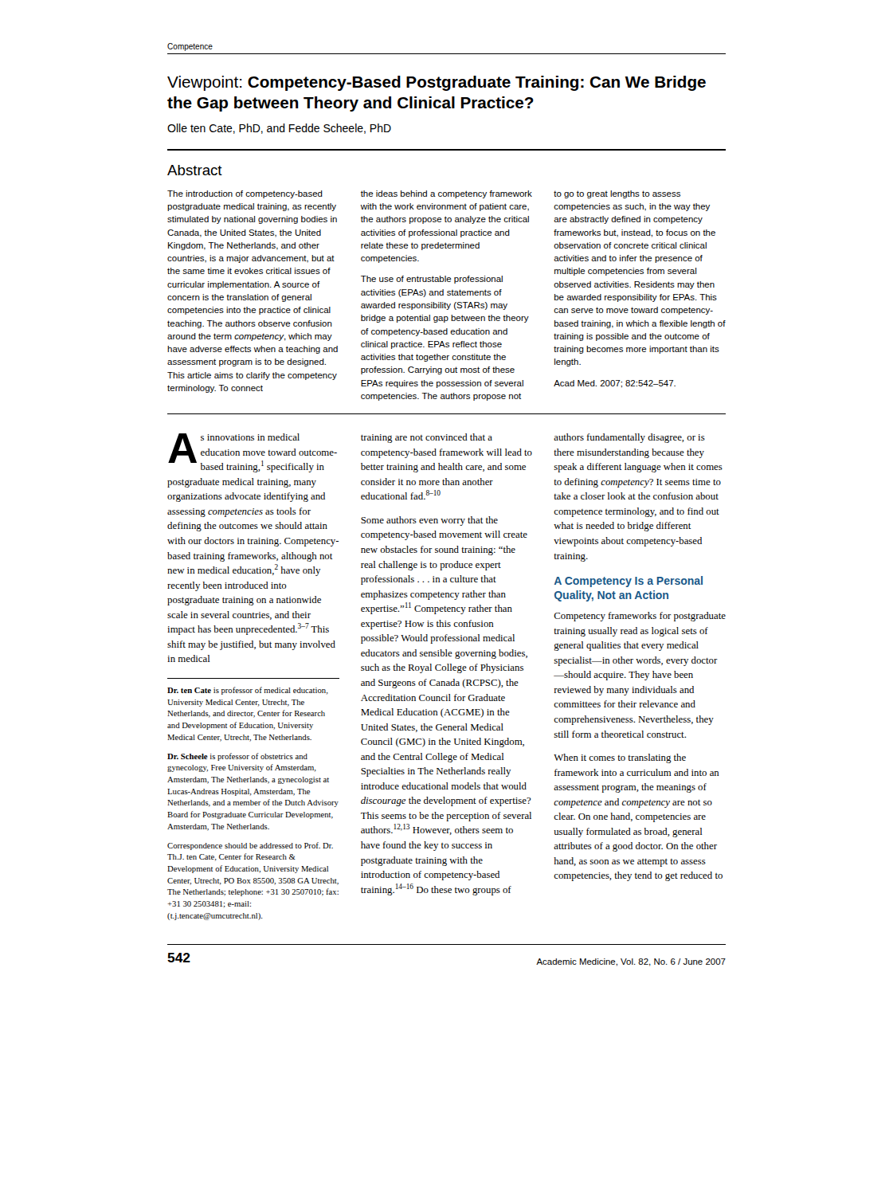Competence
Viewpoint: Competency-Based Postgraduate Training: Can We Bridge the Gap between Theory and Clinical Practice?
Olle ten Cate, PhD, and Fedde Scheele, PhD
Abstract
The introduction of competency-based postgraduate medical training, as recently stimulated by national governing bodies in Canada, the United States, the United Kingdom, The Netherlands, and other countries, is a major advancement, but at the same time it evokes critical issues of curricular implementation. A source of concern is the translation of general competencies into the practice of clinical teaching. The authors observe confusion around the term competency, which may have adverse effects when a teaching and assessment program is to be designed. This article aims to clarify the competency terminology. To connect
the ideas behind a competency framework with the work environment of patient care, the authors propose to analyze the critical activities of professional practice and relate these to predetermined competencies.
The use of entrustable professional activities (EPAs) and statements of awarded responsibility (STARs) may bridge a potential gap between the theory of competency-based education and clinical practice. EPAs reflect those activities that together constitute the profession. Carrying out most of these EPAs requires the possession of several competencies. The authors propose not
to go to great lengths to assess competencies as such, in the way they are abstractly defined in competency frameworks but, instead, to focus on the observation of concrete critical clinical activities and to infer the presence of multiple competencies from several observed activities. Residents may then be awarded responsibility for EPAs. This can serve to move toward competency-based training, in which a flexible length of training is possible and the outcome of training becomes more important than its length.
Acad Med. 2007; 82:542–547.
As innovations in medical education move toward outcome-based training,1 specifically in postgraduate medical training, many organizations advocate identifying and assessing competencies as tools for defining the outcomes we should attain with our doctors in training. Competency-based training frameworks, although not new in medical education,2 have only recently been introduced into postgraduate training on a nationwide scale in several countries, and their impact has been unprecedented.3–7 This shift may be justified, but many involved in medical
Dr. ten Cate is professor of medical education, University Medical Center, Utrecht, The Netherlands, and director, Center for Research and Development of Education, University Medical Center, Utrecht, The Netherlands.
Dr. Scheele is professor of obstetrics and gynecology, Free University of Amsterdam, Amsterdam, The Netherlands, a gynecologist at Lucas-Andreas Hospital, Amsterdam, The Netherlands, and a member of the Dutch Advisory Board for Postgraduate Curricular Development, Amsterdam, The Netherlands.
Correspondence should be addressed to Prof. Dr. Th.J. ten Cate, Center for Research & Development of Education, University Medical Center, Utrecht, PO Box 85500, 3508 GA Utrecht, The Netherlands; telephone: +31 30 2507010; fax: +31 30 2503481; e-mail: (t.j.tencate@umcutrecht.nl).
training are not convinced that a competency-based framework will lead to better training and health care, and some consider it no more than another educational fad.8–10
Some authors even worry that the competency-based movement will create new obstacles for sound training: “the real challenge is to produce expert professionals . . . in a culture that emphasizes competency rather than expertise.”11 Competency rather than expertise? How is this confusion possible? Would professional medical educators and sensible governing bodies, such as the Royal College of Physicians and Surgeons of Canada (RCPSC), the Accreditation Council for Graduate Medical Education (ACGME) in the United States, the General Medical Council (GMC) in the United Kingdom, and the Central College of Medical Specialties in The Netherlands really introduce educational models that would discourage the development of expertise? This seems to be the perception of several authors.12,13 However, others seem to have found the key to success in postgraduate training with the introduction of competency-based training.14–16 Do these two groups of
authors fundamentally disagree, or is there misunderstanding because they speak a different language when it comes to defining competency? It seems time to take a closer look at the confusion about competence terminology, and to find out what is needed to bridge different viewpoints about competency-based training.
A Competency Is a Personal Quality, Not an Action
Competency frameworks for postgraduate training usually read as logical sets of general qualities that every medical specialist—in other words, every doctor—should acquire. They have been reviewed by many individuals and committees for their relevance and comprehensiveness. Nevertheless, they still form a theoretical construct.
When it comes to translating the framework into a curriculum and into an assessment program, the meanings of competence and competency are not so clear. On one hand, competencies are usually formulated as broad, general attributes of a good doctor. On the other hand, as soon as we attempt to assess competencies, they tend to get reduced to
542
Academic Medicine, Vol. 82, No. 6 / June 2007